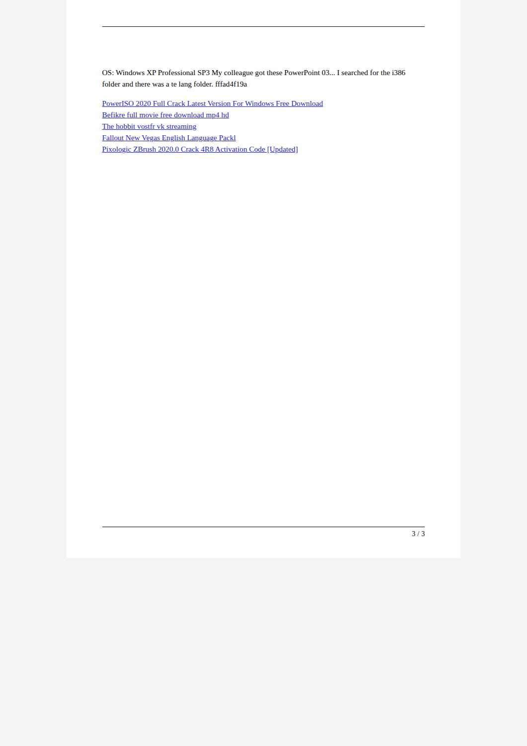OS: Windows XP Professional SP3 My colleague got these PowerPoint 03... I searched for the i386 folder and there was a te lang folder. fffad4f19a
PowerISO 2020 Full Crack Latest Version For Windows Free Download
Befikre full movie free download mp4 hd
The hobbit vostfr vk streaming
Fallout New Vegas English Language Packl
Pixologic ZBrush 2020.0 Crack 4R8 Activation Code [Updated]
3 / 3